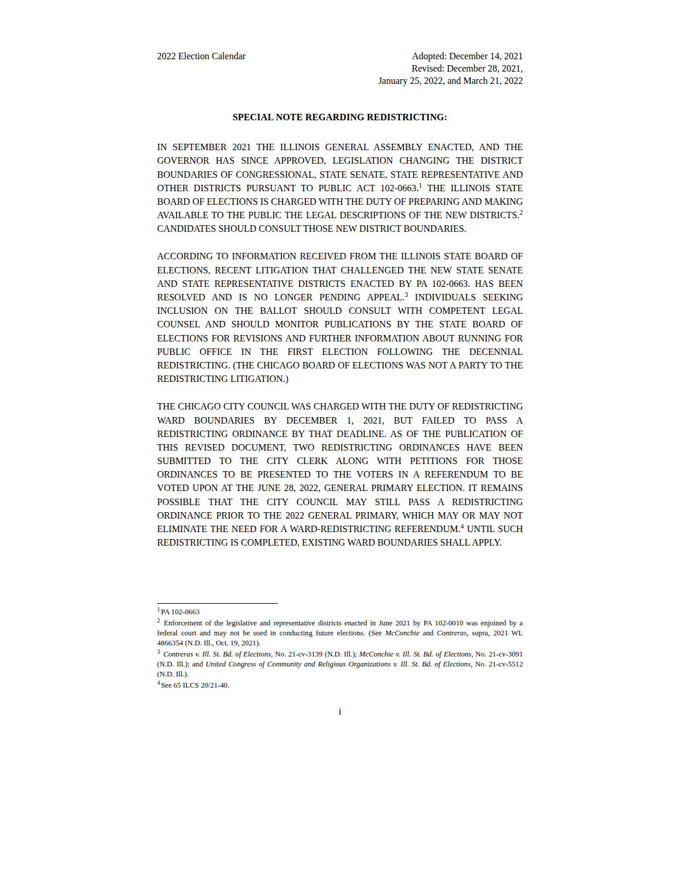2022 Election Calendar
Adopted: December 14, 2021
Revised: December 28, 2021,
January 25, 2022, and March 21, 2022
Special Note Regarding Redistricting:
In September 2021 the Illinois General Assembly enacted, and the Governor has since approved, legislation changing the district boundaries of congressional, state senate, state representative and other districts pursuant to Public Act 102-0663.1 The Illinois State Board of Elections is charged with the duty of preparing and making available to the public the legal descriptions of the new districts.2 Candidates should consult those new district boundaries.
According to information received from the Illinois State Board of Elections, recent litigation that challenged the new state senate and state representative districts enacted by PA 102-0663. has been resolved and is no longer pending appeal.3 Individuals seeking inclusion on the ballot should consult with competent legal counsel and should monitor publications by the State Board of Elections for revisions and further information about running for public office in the first election following the decennial redistricting. (The Chicago Board of Elections was not a party to the redistricting litigation.)
The Chicago City Council was charged with the duty of redistricting ward boundaries by December 1, 2021, but failed to pass a redistricting ordinance by that deadline. As of the publication of this revised document, two redistricting ordinances have been submitted to the City Clerk along with petitions for those ordinances to be presented to the voters in a referendum to be voted upon at the June 28, 2022, general primary election. It remains possible that the City Council may still pass a redistricting ordinance prior to the 2022 general primary, which may or may not eliminate the need for a ward-redistricting referendum.4 Until such redistricting is completed, existing ward boundaries shall apply.
1PA 102-0663
2 Enforcement of the legislative and representative districts enacted in June 2021 by PA 102-0010 was enjoined by a federal court and may not be used in conducting future elections. (See McConchie and Contreras, supra, 2021 WL 4866354 (N.D. Ill., Oct. 19, 2021).
3 Contreras v. Ill. St. Bd. of Elections, No. 21-cv-3139 (N.D. Ill.); McConchie v. Ill. St. Bd. of Elections, No. 21-cv-3091 (N.D. Ill.); and United Congress of Community and Religious Organizations v. Ill. St. Bd. of Elections, No. 21-cv-5512 (N.D. Ill.).
4See 65 ILCS 20/21-40.
i